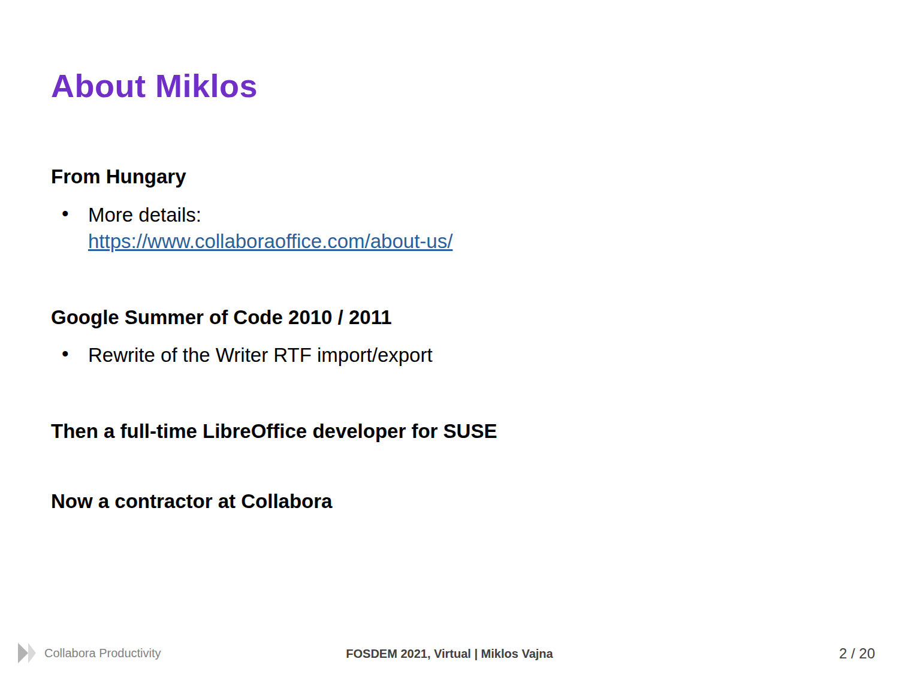About Miklos
From Hungary
More details:
https://www.collaboraoffice.com/about-us/
Google Summer of Code 2010 / 2011
Rewrite of the Writer RTF import/export
Then a full-time LibreOffice developer for SUSE
Now a contractor at Collabora
Collabora Productivity
FOSDEM 2021, Virtual | Miklos Vajna
2 / 20